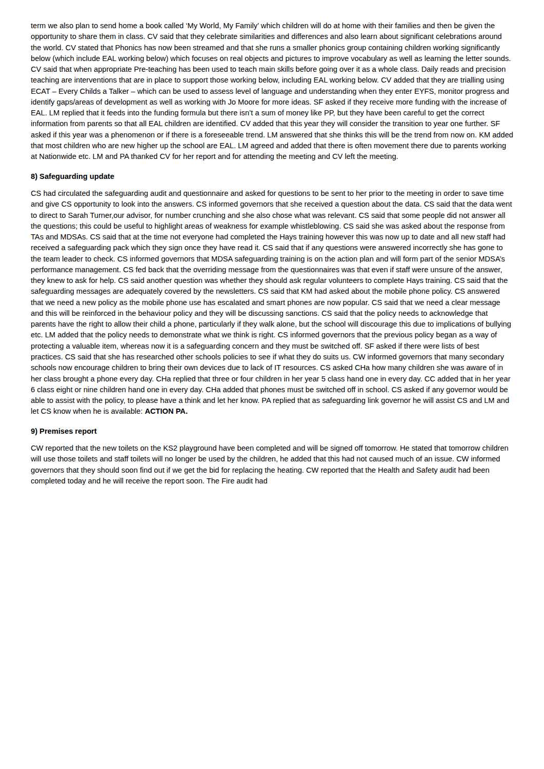term we also plan to send home a book called ‘My World, My Family’ which children will do at home with their families and then be given the opportunity to share them in class. CV said that they celebrate similarities and differences and also learn about significant celebrations around the world. CV stated that Phonics has now been streamed and that she runs a smaller phonics group containing children working significantly below (which include EAL working below) which focuses on real objects and pictures to improve vocabulary as well as learning the letter sounds. CV said that when appropriate Pre-teaching has been used to teach main skills before going over it as a whole class. Daily reads and precision teaching are interventions that are in place to support those working below, including EAL working below. CV added that they are trialling using ECAT – Every Childs a Talker – which can be used to assess level of language and understanding when they enter EYFS, monitor progress and identify gaps/areas of development as well as working with Jo Moore for more ideas. SF asked if they receive more funding with the increase of EAL. LM replied that it feeds into the funding formula but there isn’t a sum of money like PP, but they have been careful to get the correct information from parents so that all EAL children are identified. CV added that this year they will consider the transition to year one further. SF asked if this year was a phenomenon or if there is a foreseeable trend. LM answered that she thinks this will be the trend from now on. KM added that most children who are new higher up the school are EAL. LM agreed and added that there is often movement there due to parents working at Nationwide etc. LM and PA thanked CV for her report and for attending the meeting and CV left the meeting.
8) Safeguarding update
CS had circulated the safeguarding audit and questionnaire and asked for questions to be sent to her prior to the meeting in order to save time and give CS opportunity to look into the answers. CS informed governors that she received a question about the data. CS said that the data went to direct to Sarah Turner,our advisor, for number crunching and she also chose what was relevant. CS said that some people did not answer all the questions; this could be useful to highlight areas of weakness for example whistleblowing. CS said she was asked about the response from TAs and MDSAs. CS said that at the time not everyone had completed the Hays training however this was now up to date and all new staff had received a safeguarding pack which they sign once they have read it. CS said that if any questions were answered incorrectly she has gone to the team leader to check. CS informed governors that MDSA safeguarding training is on the action plan and will form part of the senior MDSA’s performance management. CS fed back that the overriding message from the questionnaires was that even if staff were unsure of the answer, they knew to ask for help. CS said another question was whether they should ask regular volunteers to complete Hays training. CS said that the safeguarding messages are adequately covered by the newsletters. CS said that KM had asked about the mobile phone policy. CS answered that we need a new policy as the mobile phone use has escalated and smart phones are now popular. CS said that we need a clear message and this will be reinforced in the behaviour policy and they will be discussing sanctions. CS said that the policy needs to acknowledge that parents have the right to allow their child a phone, particularly if they walk alone, but the school will discourage this due to implications of bullying etc. LM added that the policy needs to demonstrate what we think is right. CS informed governors that the previous policy began as a way of protecting a valuable item, whereas now it is a safeguarding concern and they must be switched off. SF asked if there were lists of best practices. CS said that she has researched other schools policies to see if what they do suits us. CW informed governors that many secondary schools now encourage children to bring their own devices due to lack of IT resources. CS asked CHa how many children she was aware of in her class brought a phone every day. CHa replied that three or four children in her year 5 class hand one in every day. CC added that in her year 6 class eight or nine children hand one in every day. CHa added that phones must be switched off in school. CS asked if any governor would be able to assist with the policy, to please have a think and let her know. PA replied that as safeguarding link governor he will assist CS and LM and let CS know when he is available: ACTION PA.
9) Premises report
CW reported that the new toilets on the KS2 playground have been completed and will be signed off tomorrow. He stated that tomorrow children will use those toilets and staff toilets will no longer be used by the children, he added that this had not caused much of an issue. CW informed governors that they should soon find out if we get the bid for replacing the heating. CW reported that the Health and Safety audit had been completed today and he will receive the report soon. The Fire audit had